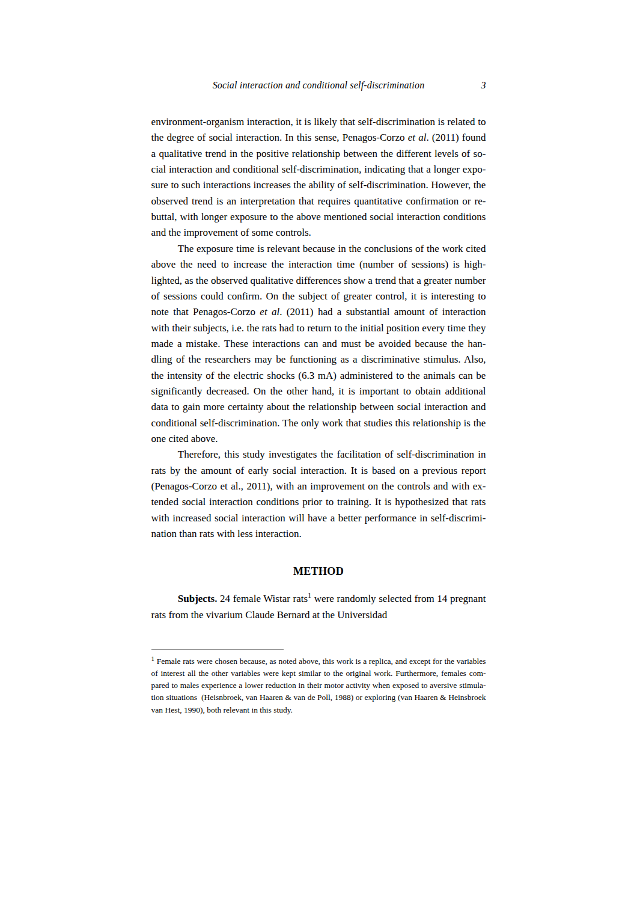Social interaction and conditional self-discrimination 3
environment-organism interaction, it is likely that self-discrimination is related to the degree of social interaction. In this sense, Penagos-Corzo et al. (2011) found a qualitative trend in the positive relationship between the different levels of social interaction and conditional self-discrimination, indicating that a longer exposure to such interactions increases the ability of self-discrimination. However, the observed trend is an interpretation that requires quantitative confirmation or rebuttal, with longer exposure to the above mentioned social interaction conditions and the improvement of some controls.
The exposure time is relevant because in the conclusions of the work cited above the need to increase the interaction time (number of sessions) is highlighted, as the observed qualitative differences show a trend that a greater number of sessions could confirm. On the subject of greater control, it is interesting to note that Penagos-Corzo et al. (2011) had a substantial amount of interaction with their subjects, i.e. the rats had to return to the initial position every time they made a mistake. These interactions can and must be avoided because the handling of the researchers may be functioning as a discriminative stimulus. Also, the intensity of the electric shocks (6.3 mA) administered to the animals can be significantly decreased. On the other hand, it is important to obtain additional data to gain more certainty about the relationship between social interaction and conditional self-discrimination. The only work that studies this relationship is the one cited above.
Therefore, this study investigates the facilitation of self-discrimination in rats by the amount of early social interaction. It is based on a previous report (Penagos-Corzo et al., 2011), with an improvement on the controls and with extended social interaction conditions prior to training. It is hypothesized that rats with increased social interaction will have a better performance in self-discrimination than rats with less interaction.
METHOD
Subjects. 24 female Wistar rats1 were randomly selected from 14 pregnant rats from the vivarium Claude Bernard at the Universidad
1 Female rats were chosen because, as noted above, this work is a replica, and except for the variables of interest all the other variables were kept similar to the original work. Furthermore, females compared to males experience a lower reduction in their motor activity when exposed to aversive stimulation situations (Heisnbroek, van Haaren & van de Poll, 1988) or exploring (van Haaren & Heinsbroek van Hest, 1990), both relevant in this study.